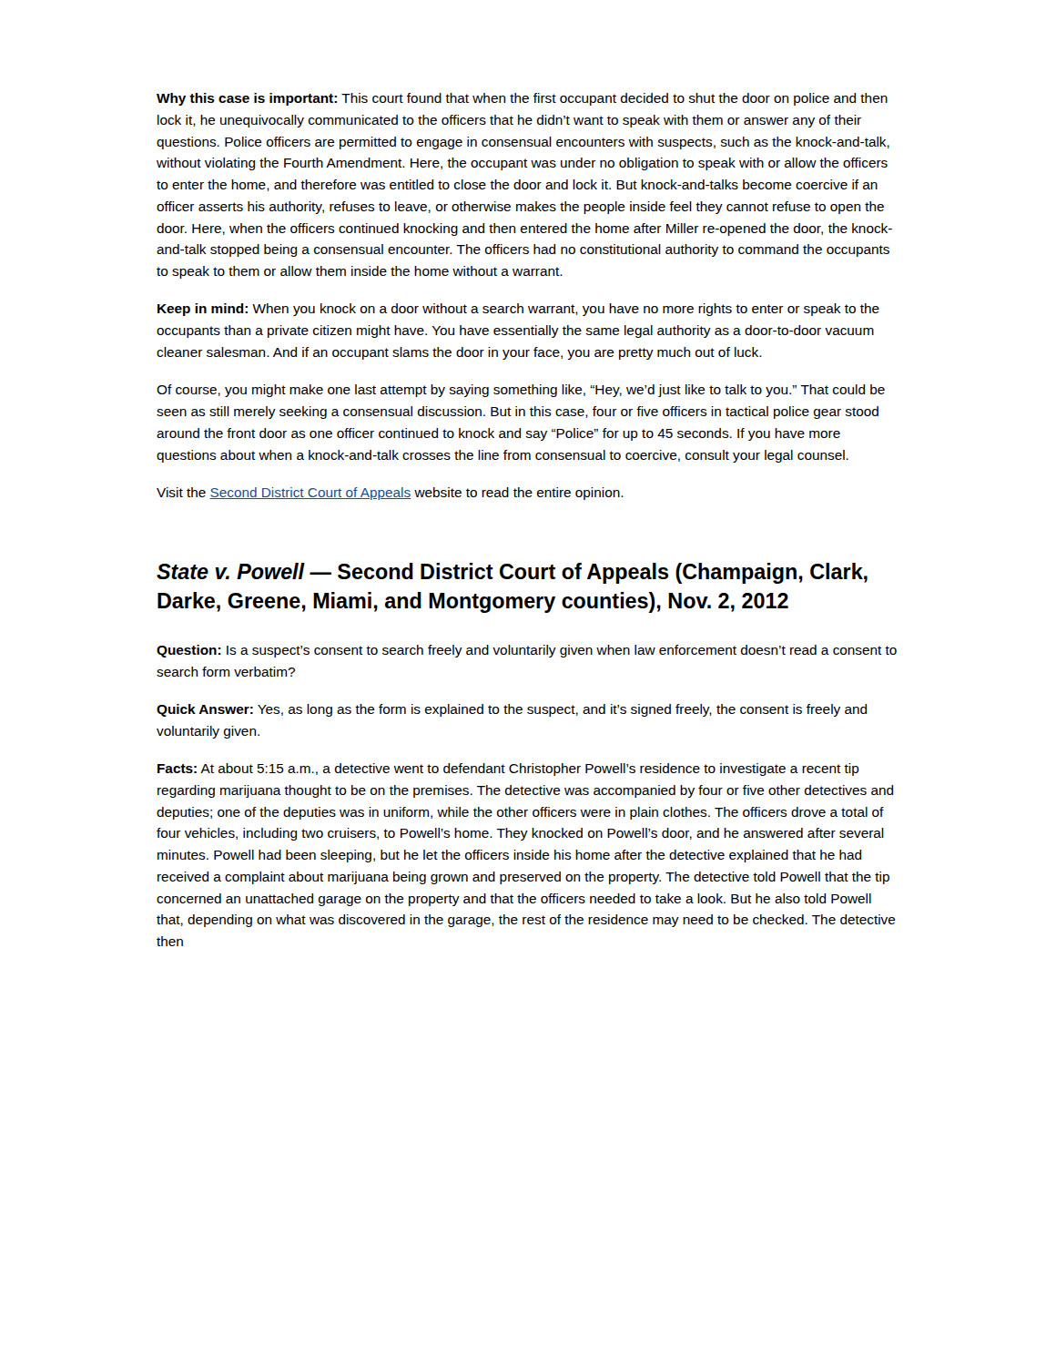Why this case is important: This court found that when the first occupant decided to shut the door on police and then lock it, he unequivocally communicated to the officers that he didn’t want to speak with them or answer any of their questions. Police officers are permitted to engage in consensual encounters with suspects, such as the knock-and-talk, without violating the Fourth Amendment. Here, the occupant was under no obligation to speak with or allow the officers to enter the home, and therefore was entitled to close the door and lock it. But knock-and-talks become coercive if an officer asserts his authority, refuses to leave, or otherwise makes the people inside feel they cannot refuse to open the door. Here, when the officers continued knocking and then entered the home after Miller re-opened the door, the knock-and-talk stopped being a consensual encounter. The officers had no constitutional authority to command the occupants to speak to them or allow them inside the home without a warrant.
Keep in mind: When you knock on a door without a search warrant, you have no more rights to enter or speak to the occupants than a private citizen might have. You have essentially the same legal authority as a door-to-door vacuum cleaner salesman. And if an occupant slams the door in your face, you are pretty much out of luck.
Of course, you might make one last attempt by saying something like, “Hey, we’d just like to talk to you.” That could be seen as still merely seeking a consensual discussion. But in this case, four or five officers in tactical police gear stood around the front door as one officer continued to knock and say “Police” for up to 45 seconds. If you have more questions about when a knock-and-talk crosses the line from consensual to coercive, consult your legal counsel.
Visit the Second District Court of Appeals website to read the entire opinion.
State v. Powell — Second District Court of Appeals (Champaign, Clark, Darke, Greene, Miami, and Montgomery counties), Nov. 2, 2012
Question: Is a suspect’s consent to search freely and voluntarily given when law enforcement doesn’t read a consent to search form verbatim?
Quick Answer: Yes, as long as the form is explained to the suspect, and it’s signed freely, the consent is freely and voluntarily given.
Facts: At about 5:15 a.m., a detective went to defendant Christopher Powell’s residence to investigate a recent tip regarding marijuana thought to be on the premises. The detective was accompanied by four or five other detectives and deputies; one of the deputies was in uniform, while the other officers were in plain clothes. The officers drove a total of four vehicles, including two cruisers, to Powell’s home. They knocked on Powell’s door, and he answered after several minutes. Powell had been sleeping, but he let the officers inside his home after the detective explained that he had received a complaint about marijuana being grown and preserved on the property. The detective told Powell that the tip concerned an unattached garage on the property and that the officers needed to take a look. But he also told Powell that, depending on what was discovered in the garage, the rest of the residence may need to be checked. The detective then